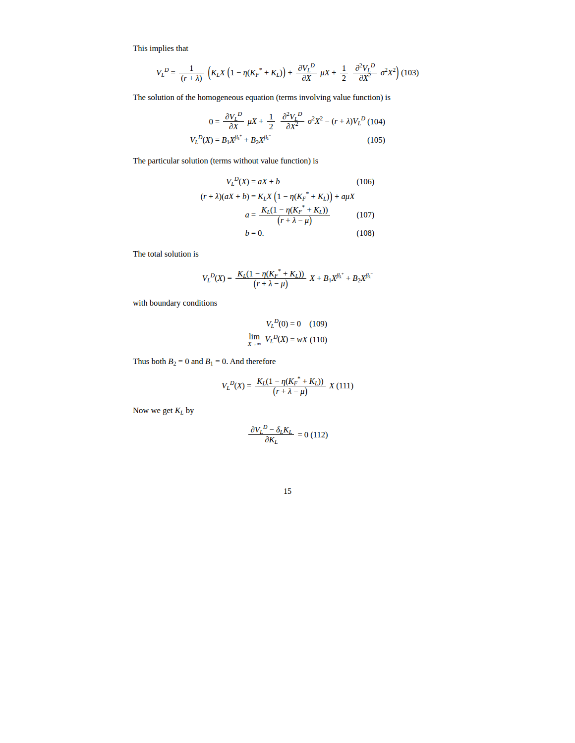This implies that
| V L D | = | 1 ( r + λ ) ( K L X ( 1 − η ( K F * + K L ) ) + ∂ V L D ∂ X μ X + 1 2 ∂ 2 V L D ∂ X 2 σ 2 X 2 ) | (103) |
The solution of the homogeneous equation (terms involving value function) is
| 0 | = | ∂ V L D ∂ X μ X + 1 2 ∂ 2 V L D ∂ X 2 σ 2 X 2 − ( r + λ ) V L D | (104) |
| V L D ( X ) | = | B 1 X β λ + + B 2 X β λ − | (105) |
The particular solution (terms without value function) is
| V L D ( X ) | = | a X + b | (106) |
| ( r + λ )( a X + b ) | = | K L X ( 1 − η ( K F * + K L ) ) + a μ X | |
| a | = | K L (1 − η ( K F * + K L )) ( r + λ − μ ) | (107) |
| b | = | 0. | (108) |
The total solution is
| V L D ( X ) | = | K L (1 − η ( K F * + K L )) ( r + λ − μ ) X + B 1 X β λ + + B 2 X β λ − |
with boundary conditions
| V L D (0) | = | 0 | (109) |
| lim X →∞ V L D ( X ) | = | w X | (110) |
Thus both B2 = 0 and B1 = 0. And therefore
| V L D ( X ) | = | K L (1 − η ( K F * + K L )) ( r + λ − μ ) X | (111) |
Now we get KL by
| ∂ V L D − δ L K L ∂ K L | = | 0 | (112) |
15